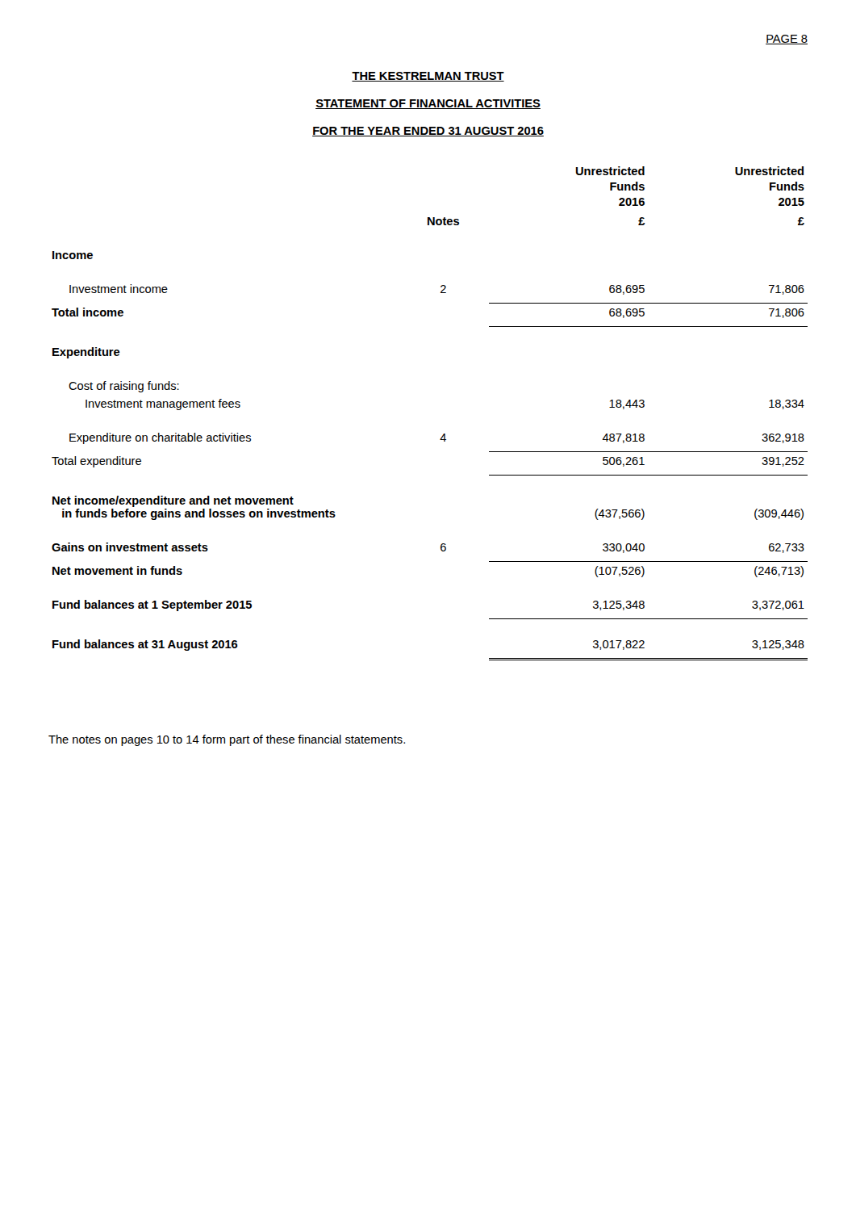PAGE 8
THE KESTRELMAN TRUST
STATEMENT OF FINANCIAL ACTIVITIES
FOR THE YEAR ENDED 31 AUGUST 2016
| | | Unrestricted Funds 2016 | Unrestricted Funds 2015 |
| --- | --- | --- | --- |
| | Notes | £ | £ |
| Income | | | |
| Investment income | 2 | 68,695 | 71,806 |
| Total income | | 68,695 | 71,806 |
| Expenditure | | | |
| Cost of raising funds: | | | |
| Investment management fees | | 18,443 | 18,334 |
| Expenditure on charitable activities | 4 | 487,818 | 362,918 |
| Total expenditure | | 506,261 | 391,252 |
| Net income/expenditure and net movement in funds before gains and losses on investments | | (437,566) | (309,446) |
| Gains on investment assets | 6 | 330,040 | 62,733 |
| Net movement in funds | | (107,526) | (246,713) |
| Fund balances at 1 September 2015 | | 3,125,348 | 3,372,061 |
| Fund balances at 31 August 2016 | | 3,017,822 | 3,125,348 |
The notes on pages 10 to 14 form part of these financial statements.